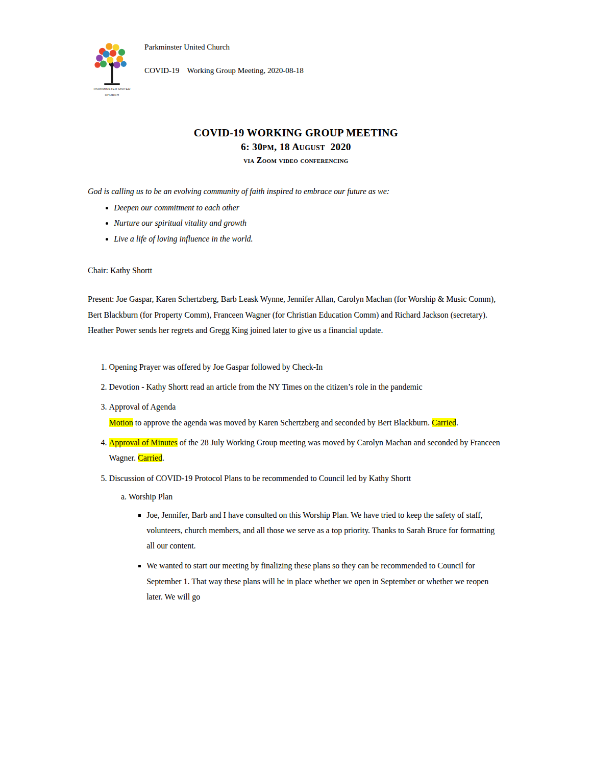PARKMINSTER UNITED CHURCH
Parkminster United Church
COVID-19 Working Group Meeting, 2020-08-18
COVID-19 WORKING GROUP MEETING 6: 30PM, 18 AUGUST 2020 via Zoom video conferencing
God is calling us to be an evolving community of faith inspired to embrace our future as we:
Deepen our commitment to each other
Nurture our spiritual vitality and growth
Live a life of loving influence in the world.
Chair: Kathy Shortt
Present: Joe Gaspar, Karen Schertzberg, Barb Leask Wynne, Jennifer Allan, Carolyn Machan (for Worship & Music Comm), Bert Blackburn (for Property Comm), Franceen Wagner (for Christian Education Comm) and Richard Jackson (secretary). Heather Power sends her regrets and Gregg King joined later to give us a financial update.
Opening Prayer was offered by Joe Gaspar followed by Check-In
Devotion - Kathy Shortt read an article from the NY Times on the citizen’s role in the pandemic
Approval of Agenda
Motion to approve the agenda was moved by Karen Schertzberg and seconded by Bert Blackburn. Carried.
Approval of Minutes of the 28 July Working Group meeting was moved by Carolyn Machan and seconded by Franceen Wagner. Carried.
Discussion of COVID-19 Protocol Plans to be recommended to Council led by Kathy Shortt
Worship Plan
Joe, Jennifer, Barb and I have consulted on this Worship Plan. We have tried to keep the safety of staff, volunteers, church members, and all those we serve as a top priority. Thanks to Sarah Bruce for formatting all our content.
We wanted to start our meeting by finalizing these plans so they can be recommended to Council for September 1. That way these plans will be in place whether we open in September or whether we reopen later. We will go